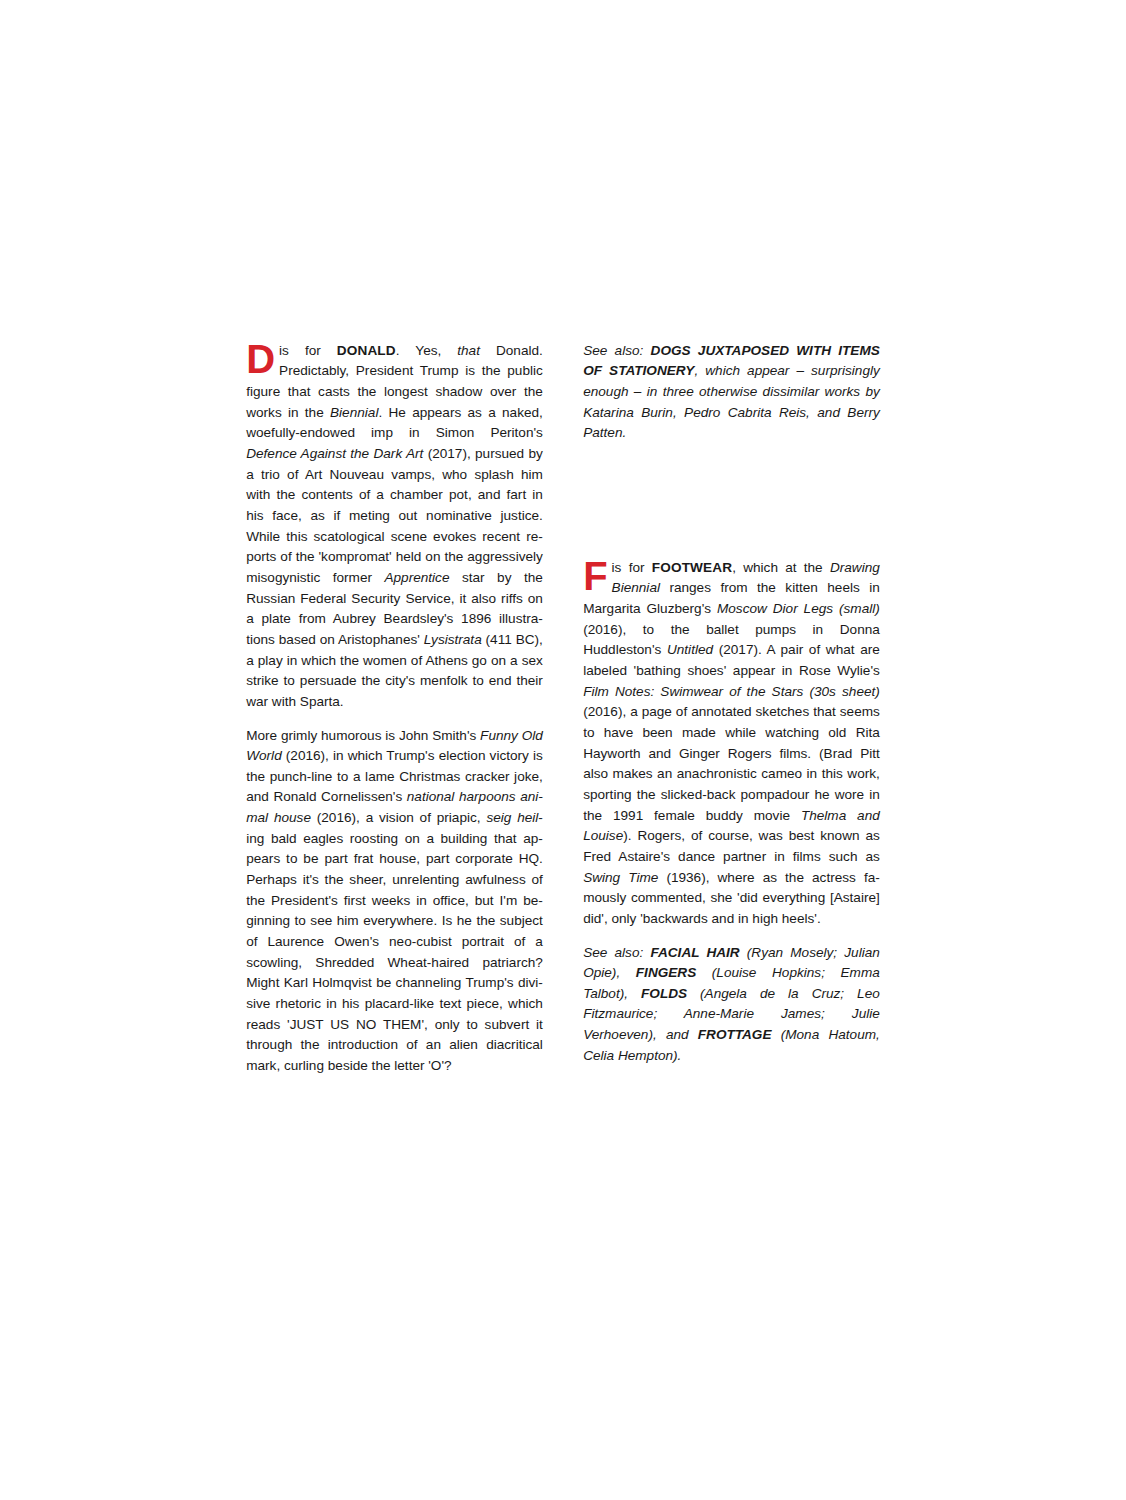D is for DONALD. Yes, that Donald. Predictably, President Trump is the public figure that casts the longest shadow over the works in the Biennial. He appears as a naked, woefully-endowed imp in Simon Periton's Defence Against the Dark Art (2017), pursued by a trio of Art Nouveau vamps, who splash him with the contents of a chamber pot, and fart in his face, as if meting out nominative justice. While this scatological scene evokes recent reports of the 'kompromat' held on the aggressively misogynistic former Apprentice star by the Russian Federal Security Service, it also riffs on a plate from Aubrey Beardsley's 1896 illustrations based on Aristophanes' Lysistrata (411 BC), a play in which the women of Athens go on a sex strike to persuade the city's menfolk to end their war with Sparta.
More grimly humorous is John Smith's Funny Old World (2016), in which Trump's election victory is the punch-line to a lame Christmas cracker joke, and Ronald Cornelissen's national harpoons animal house (2016), a vision of priapic, seig heil-ing bald eagles roosting on a building that appears to be part frat house, part corporate HQ. Perhaps it's the sheer, unrelenting awfulness of the President's first weeks in office, but I'm beginning to see him everywhere. Is he the subject of Laurence Owen's neo-cubist portrait of a scowling, Shredded Wheat-haired patriarch? Might Karl Holmqvist be channeling Trump's divisive rhetoric in his placard-like text piece, which reads 'JUST US NO THEM', only to subvert it through the introduction of an alien diacritical mark, curling beside the letter 'O'?
See also: DOGS JUXTAPOSED WITH ITEMS OF STATIONERY, which appear – surprisingly enough – in three otherwise dissimilar works by Katarina Burin, Pedro Cabrita Reis, and Berry Patten.
F is for FOOTWEAR, which at the Drawing Biennial ranges from the kitten heels in Margarita Gluzberg's Moscow Dior Legs (small) (2016), to the ballet pumps in Donna Huddleston's Untitled (2017). A pair of what are labeled 'bathing shoes' appear in Rose Wylie's Film Notes: Swimwear of the Stars (30s sheet) (2016), a page of annotated sketches that seems to have been made while watching old Rita Hayworth and Ginger Rogers films. (Brad Pitt also makes an anachronistic cameo in this work, sporting the slicked-back pompadour he wore in the 1991 female buddy movie Thelma and Louise). Rogers, of course, was best known as Fred Astaire's dance partner in films such as Swing Time (1936), where as the actress famously commented, she 'did everything [Astaire] did', only 'backwards and in high heels'.
See also: FACIAL HAIR (Ryan Mosely; Julian Opie), FINGERS (Louise Hopkins; Emma Talbot), FOLDS (Angela de la Cruz; Leo Fitzmaurice; Anne-Marie James; Julie Verhoeven), and FROTTAGE (Mona Hatoum, Celia Hempton).